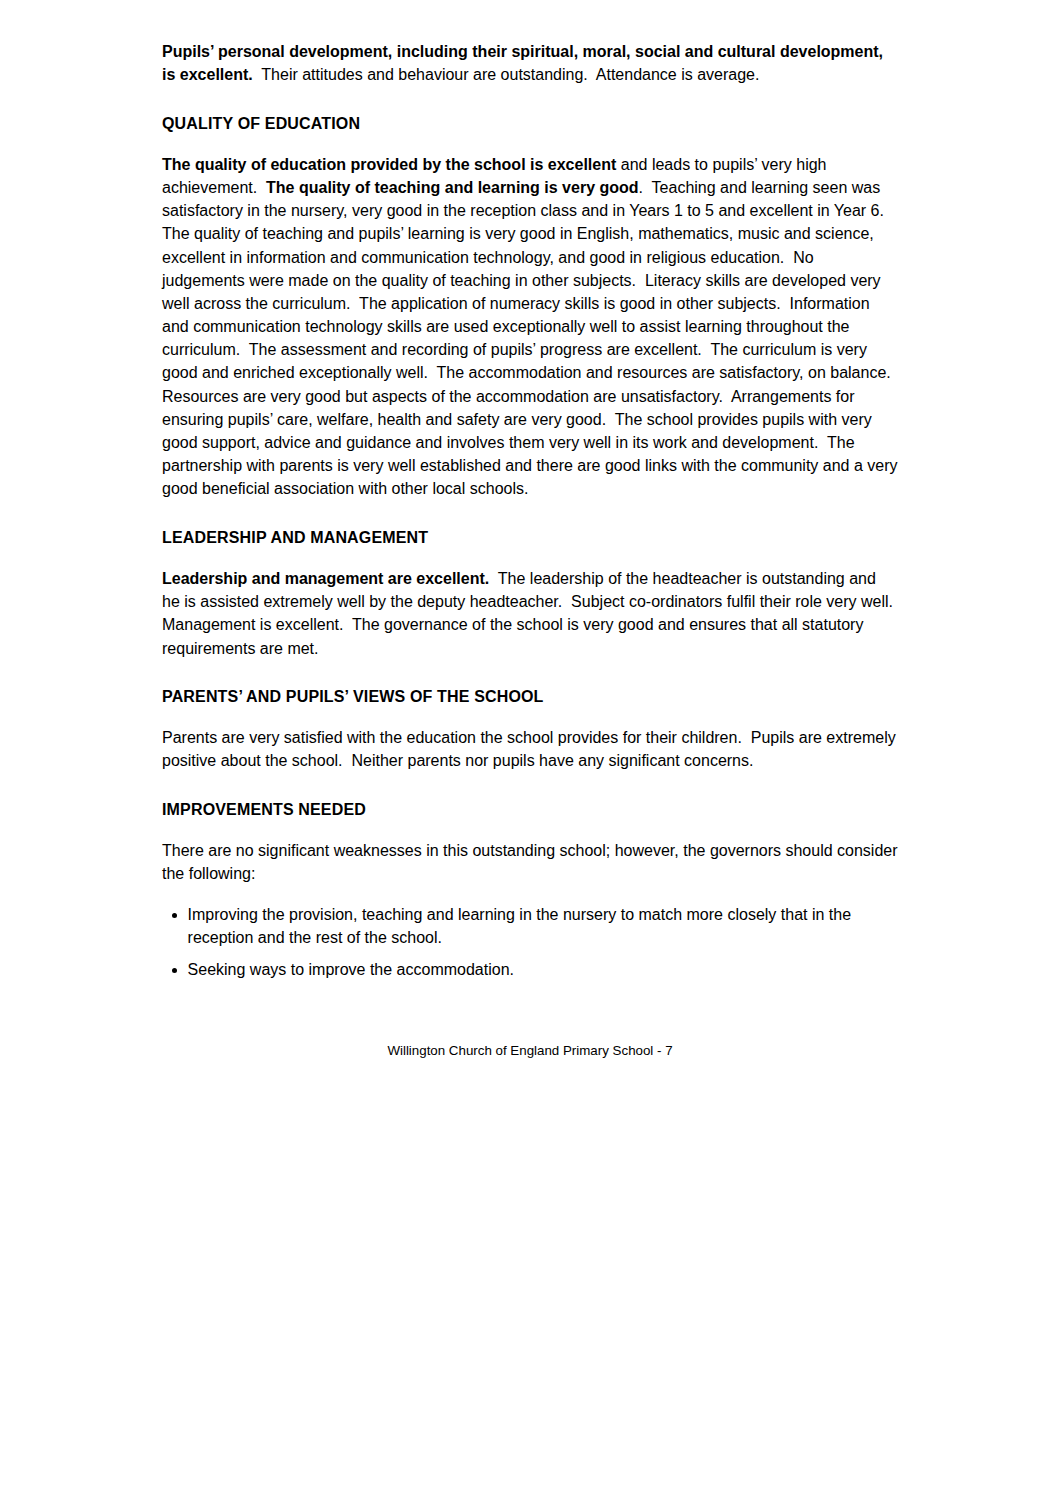Pupils’ personal development, including their spiritual, moral, social and cultural development, is excellent. Their attitudes and behaviour are outstanding. Attendance is average.
Quality of education
The quality of education provided by the school is excellent and leads to pupils’ very high achievement. The quality of teaching and learning is very good. Teaching and learning seen was satisfactory in the nursery, very good in the reception class and in Years 1 to 5 and excellent in Year 6. The quality of teaching and pupils’ learning is very good in English, mathematics, music and science, excellent in information and communication technology, and good in religious education. No judgements were made on the quality of teaching in other subjects. Literacy skills are developed very well across the curriculum. The application of numeracy skills is good in other subjects. Information and communication technology skills are used exceptionally well to assist learning throughout the curriculum. The assessment and recording of pupils’ progress are excellent. The curriculum is very good and enriched exceptionally well. The accommodation and resources are satisfactory, on balance. Resources are very good but aspects of the accommodation are unsatisfactory. Arrangements for ensuring pupils’ care, welfare, health and safety are very good. The school provides pupils with very good support, advice and guidance and involves them very well in its work and development. The partnership with parents is very well established and there are good links with the community and a very good beneficial association with other local schools.
Leadership and management
Leadership and management are excellent. The leadership of the headteacher is outstanding and he is assisted extremely well by the deputy headteacher. Subject co-ordinators fulfil their role very well. Management is excellent. The governance of the school is very good and ensures that all statutory requirements are met.
Parents’ and pupils’ views of the school
Parents are very satisfied with the education the school provides for their children. Pupils are extremely positive about the school. Neither parents nor pupils have any significant concerns.
Improvements needed
There are no significant weaknesses in this outstanding school; however, the governors should consider the following:
Improving the provision, teaching and learning in the nursery to match more closely that in the reception and the rest of the school.
Seeking ways to improve the accommodation.
Willington Church of England Primary School - 7